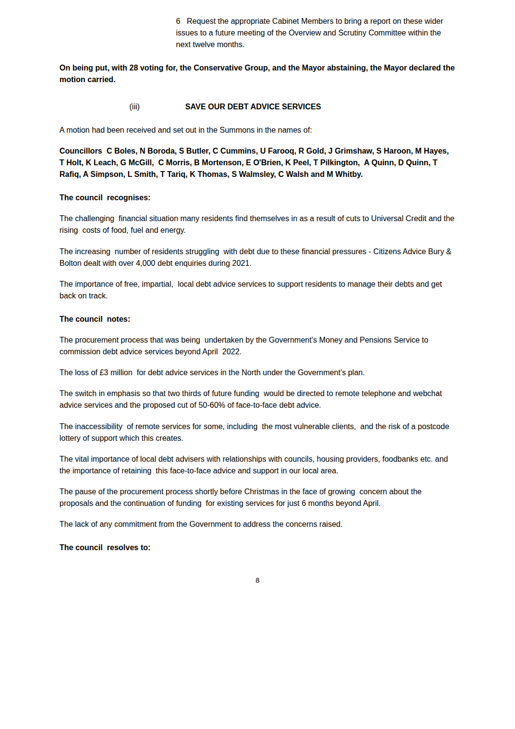6 Request the appropriate Cabinet Members to bring a report on these wider issues to a future meeting of the Overview and Scrutiny Committee within the next twelve months.
On being put, with 28 voting for, the Conservative Group, and the Mayor abstaining, the Mayor declared the motion carried.
(iii) SAVE OUR DEBT ADVICE SERVICES
A motion had been received and set out in the Summons in the names of:
Councillors C Boles, N Boroda, S Butler, C Cummins, U Farooq, R Gold, J Grimshaw, S Haroon, M Hayes, T Holt, K Leach, G McGill, C Morris, B Mortenson, E O'Brien, K Peel, T Pilkington, A Quinn, D Quinn, T Rafiq, A Simpson, L Smith, T Tariq, K Thomas, S Walmsley, C Walsh and M Whitby.
The council recognises:
The challenging financial situation many residents find themselves in as a result of cuts to Universal Credit and the rising costs of food, fuel and energy.
The increasing number of residents struggling with debt due to these financial pressures - Citizens Advice Bury & Bolton dealt with over 4,000 debt enquiries during 2021.
The importance of free, impartial, local debt advice services to support residents to manage their debts and get back on track.
The council notes:
The procurement process that was being undertaken by the Government's Money and Pensions Service to commission debt advice services beyond April 2022.
The loss of £3 million for debt advice services in the North under the Government's plan.
The switch in emphasis so that two thirds of future funding would be directed to remote telephone and webchat advice services and the proposed cut of 50-60% of face-to-face debt advice.
The inaccessibility of remote services for some, including the most vulnerable clients, and the risk of a postcode lottery of support which this creates.
The vital importance of local debt advisers with relationships with councils, housing providers, foodbanks etc. and the importance of retaining this face-to-face advice and support in our local area.
The pause of the procurement process shortly before Christmas in the face of growing concern about the proposals and the continuation of funding for existing services for just 6 months beyond April.
The lack of any commitment from the Government to address the concerns raised.
The council resolves to:
8